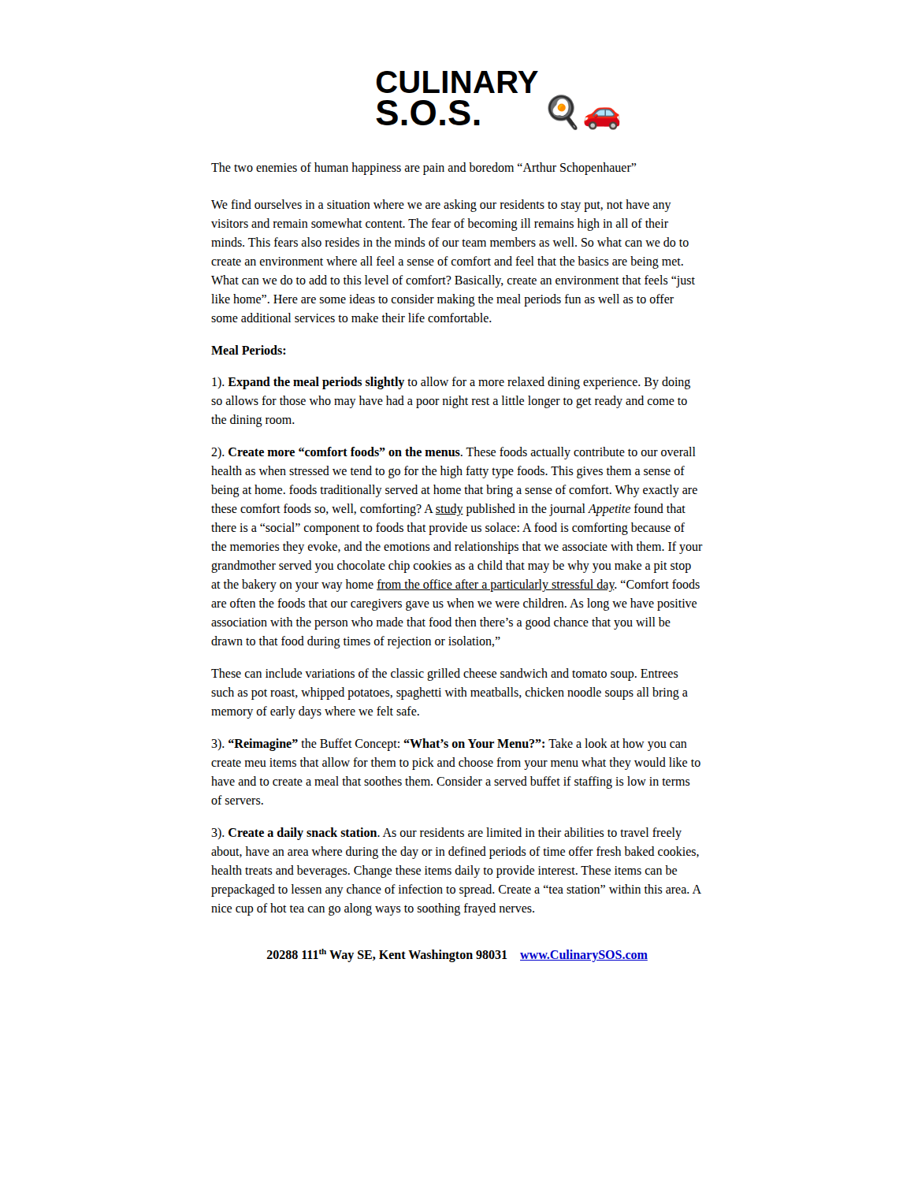CULINARY
S.O.S.
🍳🚗
The two enemies of human happiness are pain and boredom “Arthur Schopenhauer”
We find ourselves in a situation where we are asking our residents to stay put, not have any visitors and remain somewhat content. The fear of becoming ill remains high in all of their minds. This fears also resides in the minds of our team members as well. So what can we do to create an environment where all feel a sense of comfort and feel that the basics are being met. What can we do to add to this level of comfort? Basically, create an environment that feels “just like home”. Here are some ideas to consider making the meal periods fun as well as to offer some additional services to make their life comfortable.
Meal Periods:
1). Expand the meal periods slightly to allow for a more relaxed dining experience. By doing so allows for those who may have had a poor night rest a little longer to get ready and come to the dining room.
2). Create more “comfort foods” on the menus. These foods actually contribute to our overall health as when stressed we tend to go for the high fatty type foods. This gives them a sense of being at home. foods traditionally served at home that bring a sense of comfort. Why exactly are these comfort foods so, well, comforting? A study published in the journal Appetite found that there is a “social” component to foods that provide us solace: A food is comforting because of the memories they evoke, and the emotions and relationships that we associate with them. If your grandmother served you chocolate chip cookies as a child that may be why you make a pit stop at the bakery on your way home from the office after a particularly stressful day. “Comfort foods are often the foods that our caregivers gave us when we were children. As long we have positive association with the person who made that food then there’s a good chance that you will be drawn to that food during times of rejection or isolation,”
These can include variations of the classic grilled cheese sandwich and tomato soup. Entrees such as pot roast, whipped potatoes, spaghetti with meatballs, chicken noodle soups all bring a memory of early days where we felt safe.
3). “Reimagine” the Buffet Concept: “What’s on Your Menu?”: Take a look at how you can create meu items that allow for them to pick and choose from your menu what they would like to have and to create a meal that soothes them. Consider a served buffet if staffing is low in terms of servers.
3). Create a daily snack station. As our residents are limited in their abilities to travel freely about, have an area where during the day or in defined periods of time offer fresh baked cookies, health treats and beverages. Change these items daily to provide interest. These items can be prepackaged to lessen any chance of infection to spread. Create a “tea station” within this area. A nice cup of hot tea can go along ways to soothing frayed nerves.
20288 111th Way SE, Kent Washington 98031 www.CulinarySOS.com